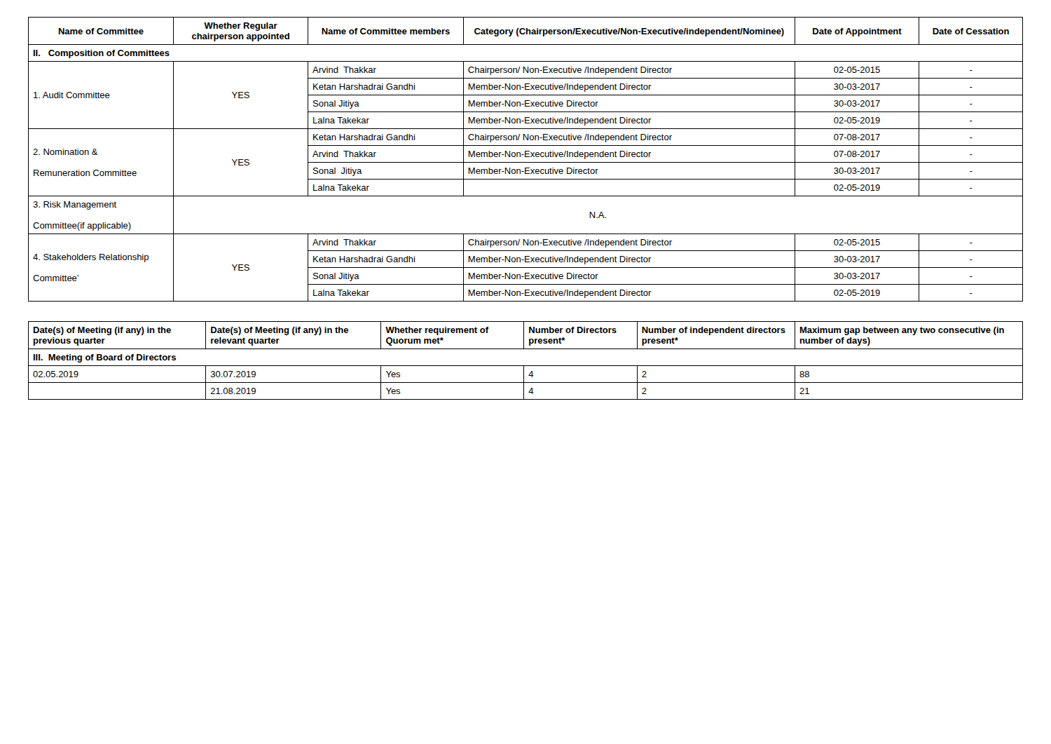| II. Composition of Committees |
| Name of Committee | Whether Regular chairperson appointed | Name of Committee members | Category (Chairperson/Executive/Non-Executive/independent/Nominee) | Date of Appointment | Date of Cessation |
| 1. Audit Committee | YES | Arvind Thakkar | Chairperson/ Non-Executive /Independent Director | 02-05-2015 | - |
| Ketan Harshadrai Gandhi | Member-Non-Executive/Independent Director | 30-03-2017 | - |
| Sonal Jitiya | Member-Non-Executive Director | 30-03-2017 | - |
| Lalna Takekar | Member-Non-Executive/Independent Director | 02-05-2019 | - |
| 2. Nomination & Remuneration Committee | YES | Ketan Harshadrai Gandhi | Chairperson/ Non-Executive /Independent Director | 07-08-2017 | - |
| Arvind Thakkar | Member-Non-Executive/Independent Director | 07-08-2017 | - |
| Sonal Jitiya | Member-Non-Executive Director | 30-03-2017 | - |
| Lalna Takekar | | 02-05-2019 | - |
| 3. Risk Management Committee(if applicable) | N.A. |
| 4. Stakeholders Relationship Committee’ | YES | Arvind Thakkar | Chairperson/ Non-Executive /Independent Director | 02-05-2015 | - |
| Ketan Harshadrai Gandhi | Member-Non-Executive/Independent Director | 30-03-2017 | - |
| Sonal Jitiya | Member-Non-Executive Director | 30-03-2017 | - |
| Lalna Takekar | Member-Non-Executive/Independent Director | 02-05-2019 | - |
| III. Meeting of Board of Directors |
| Date(s) of Meeting (if any) in the previous quarter | Date(s) of Meeting (if any) in the relevant quarter | Whether requirement of Quorum met* | Number of Directors present* | Number of independent directors present* | Maximum gap between any two consecutive (in number of days) |
| 02.05.2019 | 30.07.2019 | Yes | 4 | 2 | 88 |
| | 21.08.2019 | Yes | 4 | 2 | 21 |